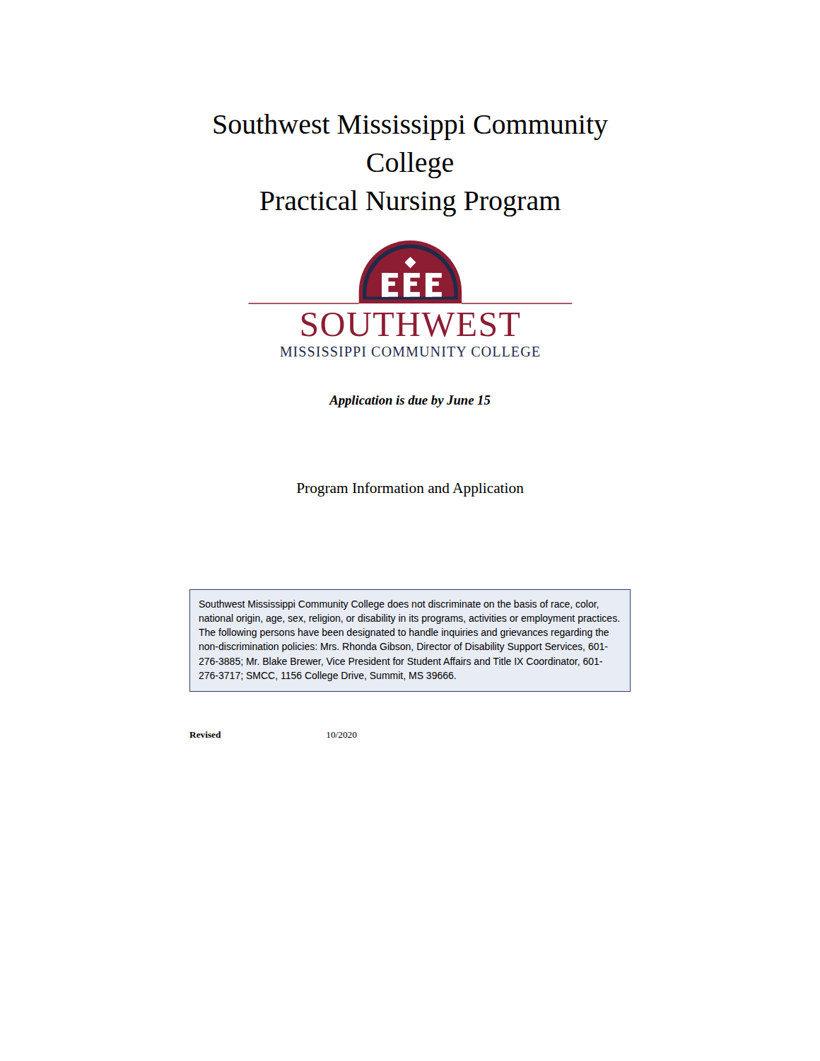Southwest Mississippi Community College Practical Nursing Program
SOUTHWEST MISSISSIPPI COMMUNITY COLLEGE
Application is due by June 15
Program Information and Application
Southwest Mississippi Community College does not discriminate on the basis of race, color, national origin, age, sex, religion, or disability in its programs, activities or employment practices. The following persons have been designated to handle inquiries and grievances regarding the non-discrimination policies: Mrs. Rhonda Gibson, Director of Disability Support Services, 601-276-3885; Mr. Blake Brewer, Vice President for Student Affairs and Title IX Coordinator, 601-276-3717; SMCC, 1156 College Drive, Summit, MS 39666.
Revised 10/2020